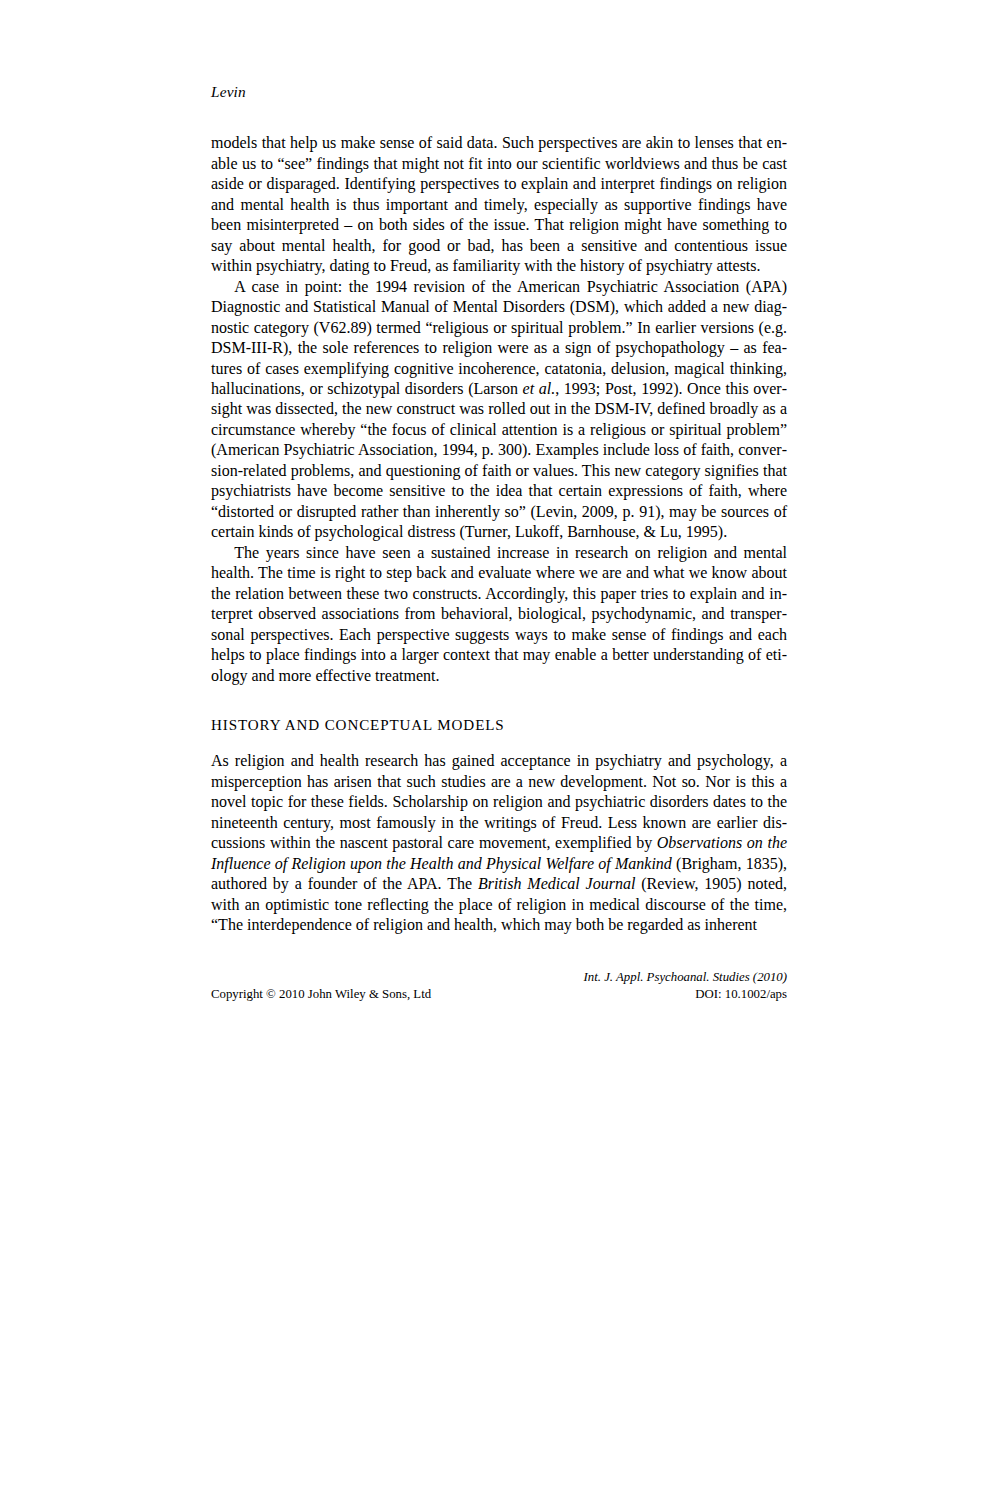Levin
models that help us make sense of said data. Such perspectives are akin to lenses that enable us to “see” findings that might not fit into our scientific worldviews and thus be cast aside or disparaged. Identifying perspectives to explain and interpret findings on religion and mental health is thus important and timely, especially as supportive findings have been misinterpreted – on both sides of the issue. That religion might have something to say about mental health, for good or bad, has been a sensitive and contentious issue within psychiatry, dating to Freud, as familiarity with the history of psychiatry attests.
A case in point: the 1994 revision of the American Psychiatric Association (APA) Diagnostic and Statistical Manual of Mental Disorders (DSM), which added a new diagnostic category (V62.89) termed “religious or spiritual problem.” In earlier versions (e.g. DSM-III-R), the sole references to religion were as a sign of psychopathology – as features of cases exemplifying cognitive incoherence, catatonia, delusion, magical thinking, hallucinations, or schizotypal disorders (Larson et al., 1993; Post, 1992). Once this oversight was dissected, the new construct was rolled out in the DSM-IV, defined broadly as a circumstance whereby “the focus of clinical attention is a religious or spiritual problem” (American Psychiatric Association, 1994, p. 300). Examples include loss of faith, conversion-related problems, and questioning of faith or values. This new category signifies that psychiatrists have become sensitive to the idea that certain expressions of faith, where “distorted or disrupted rather than inherently so” (Levin, 2009, p. 91), may be sources of certain kinds of psychological distress (Turner, Lukoff, Barnhouse, & Lu, 1995).
The years since have seen a sustained increase in research on religion and mental health. The time is right to step back and evaluate where we are and what we know about the relation between these two constructs. Accordingly, this paper tries to explain and interpret observed associations from behavioral, biological, psychodynamic, and transpersonal perspectives. Each perspective suggests ways to make sense of findings and each helps to place findings into a larger context that may enable a better understanding of etiology and more effective treatment.
History and Conceptual Models
As religion and health research has gained acceptance in psychiatry and psychology, a misperception has arisen that such studies are a new development. Not so. Nor is this a novel topic for these fields. Scholarship on religion and psychiatric disorders dates to the nineteenth century, most famously in the writings of Freud. Less known are earlier discussions within the nascent pastoral care movement, exemplified by Observations on the Influence of Religion upon the Health and Physical Welfare of Mankind (Brigham, 1835), authored by a founder of the APA. The British Medical Journal (Review, 1905) noted, with an optimistic tone reflecting the place of religion in medical discourse of the time, “The interdependence of religion and health, which may both be regarded as inherent
Copyright © 2010 John Wiley & Sons, Ltd
Int. J. Appl. Psychoanal. Studies (2010)
DOI: 10.1002/aps